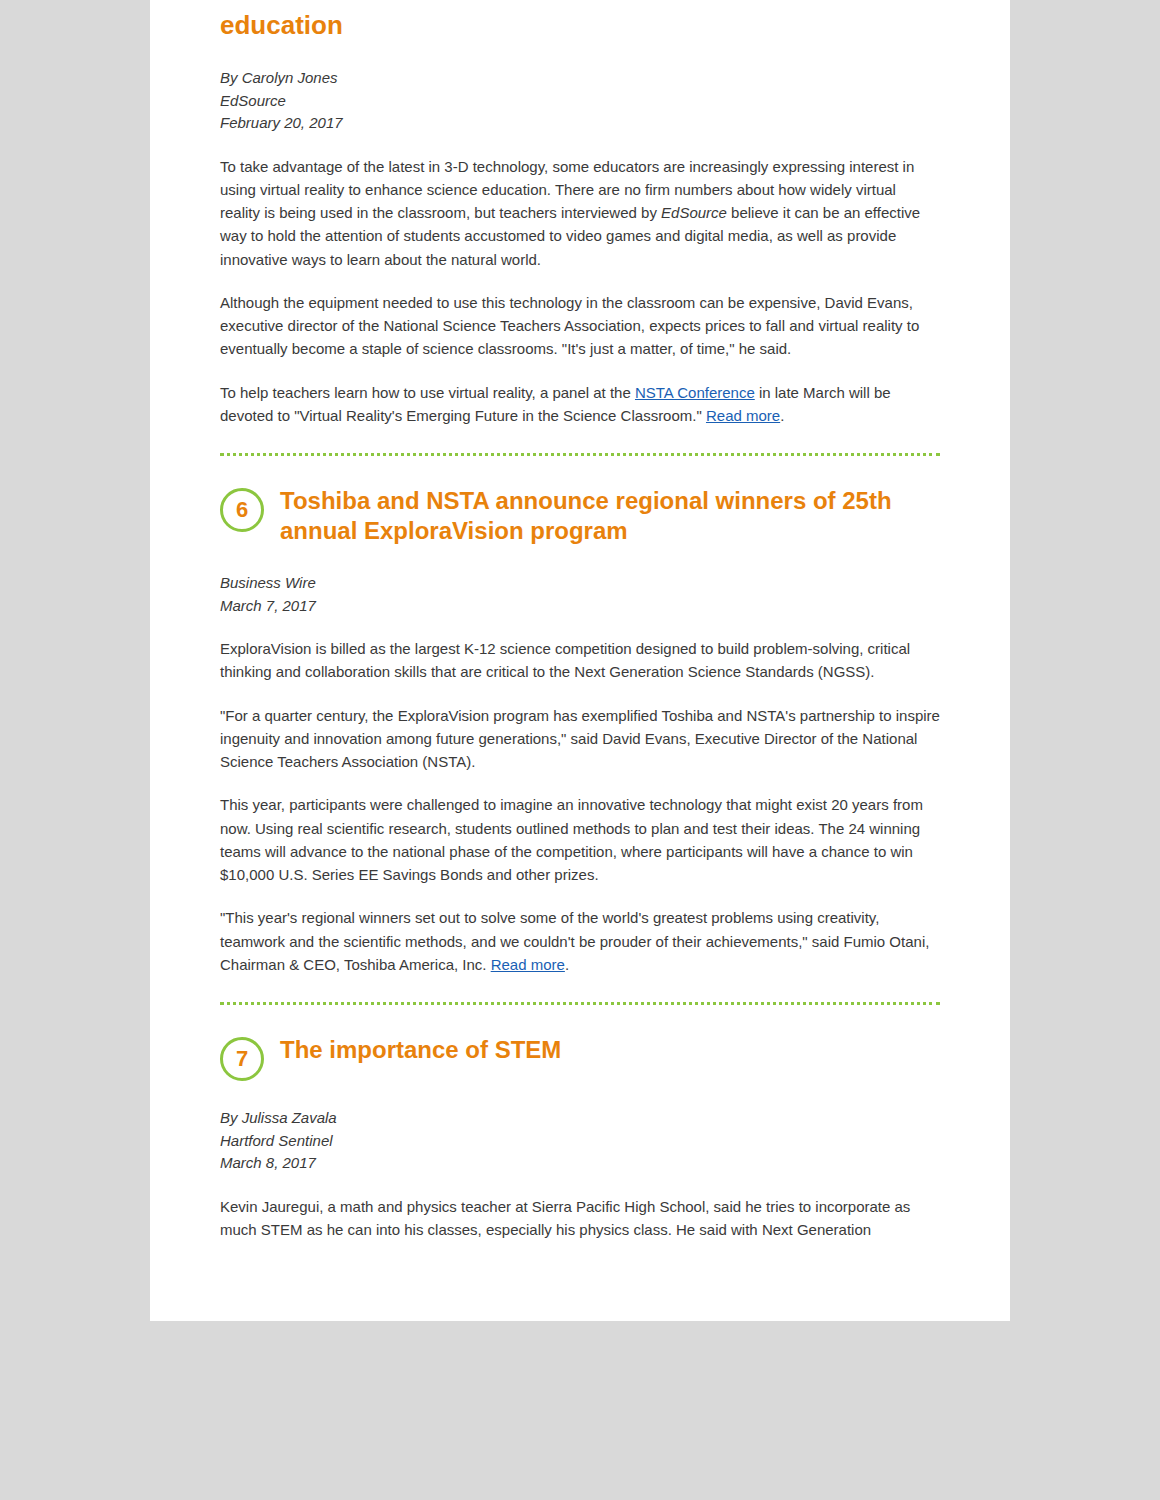education
By Carolyn Jones
EdSource
February 20, 2017
To take advantage of the latest in 3-D technology, some educators are increasingly expressing interest in using virtual reality to enhance science education. There are no firm numbers about how widely virtual reality is being used in the classroom, but teachers interviewed by EdSource believe it can be an effective way to hold the attention of students accustomed to video games and digital media, as well as provide innovative ways to learn about the natural world.
Although the equipment needed to use this technology in the classroom can be expensive, David Evans, executive director of the National Science Teachers Association, expects prices to fall and virtual reality to eventually become a staple of science classrooms. "It's just a matter, of time," he said.
To help teachers learn how to use virtual reality, a panel at the NSTA Conference in late March will be devoted to "Virtual Reality's Emerging Future in the Science Classroom." Read more.
6
Toshiba and NSTA announce regional winners of 25th annual ExploraVision program
Business Wire
March 7, 2017
ExploraVision is billed as the largest K-12 science competition designed to build problem-solving, critical thinking and collaboration skills that are critical to the Next Generation Science Standards (NGSS).
"For a quarter century, the ExploraVision program has exemplified Toshiba and NSTA's partnership to inspire ingenuity and innovation among future generations," said David Evans, Executive Director of the National Science Teachers Association (NSTA).
This year, participants were challenged to imagine an innovative technology that might exist 20 years from now. Using real scientific research, students outlined methods to plan and test their ideas. The 24 winning teams will advance to the national phase of the competition, where participants will have a chance to win $10,000 U.S. Series EE Savings Bonds and other prizes.
"This year's regional winners set out to solve some of the world's greatest problems using creativity, teamwork and the scientific methods, and we couldn't be prouder of their achievements," said Fumio Otani, Chairman & CEO, Toshiba America, Inc. Read more.
7
The importance of STEM
By Julissa Zavala
Hartford Sentinel
March 8, 2017
Kevin Jauregui, a math and physics teacher at Sierra Pacific High School, said he tries to incorporate as much STEM as he can into his classes, especially his physics class. He said with Next Generation